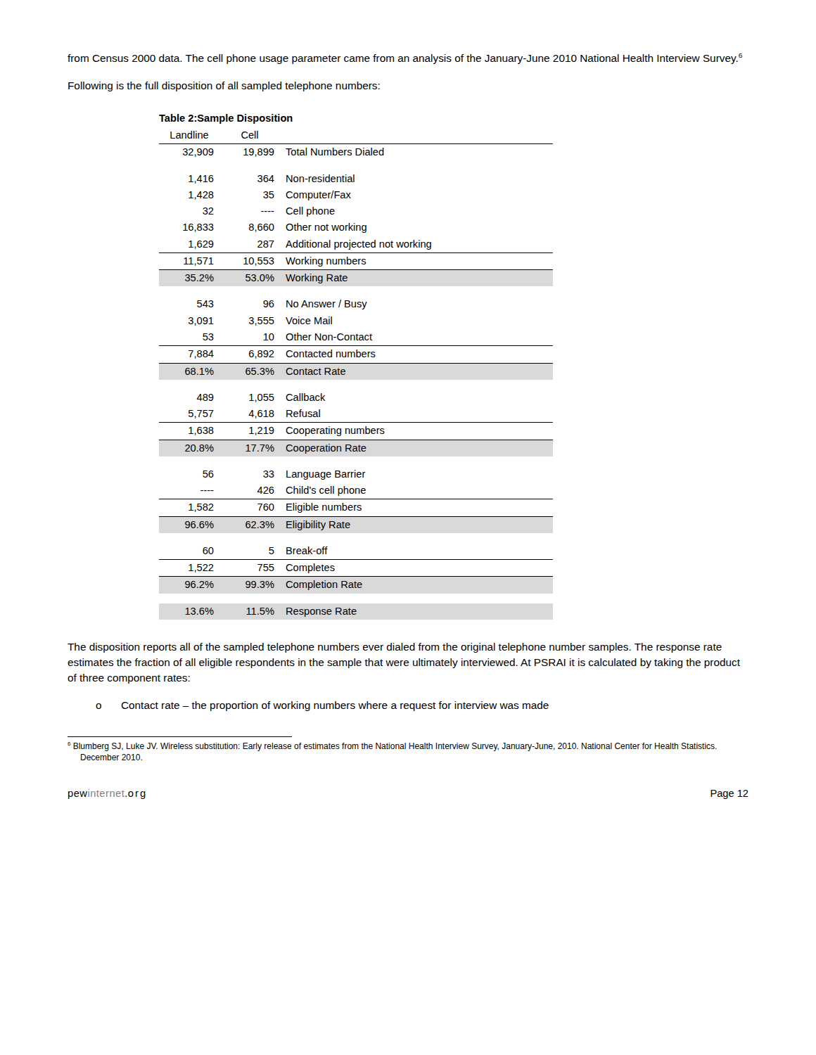from Census 2000 data. The cell phone usage parameter came from an analysis of the January-June 2010 National Health Interview Survey.6
Following is the full disposition of all sampled telephone numbers:
Table 2:Sample Disposition
| Landline | Cell | |
| --- | --- | --- |
| 32,909 | 19,899 | Total Numbers Dialed |
| 1,416 | 364 | Non-residential |
| 1,428 | 35 | Computer/Fax |
| 32 | ---- | Cell phone |
| 16,833 | 8,660 | Other not working |
| 1,629 | 287 | Additional projected not working |
| 11,571 | 10,553 | Working numbers |
| 35.2% | 53.0% | Working Rate |
| 543 | 96 | No Answer / Busy |
| 3,091 | 3,555 | Voice Mail |
| 53 | 10 | Other Non-Contact |
| 7,884 | 6,892 | Contacted numbers |
| 68.1% | 65.3% | Contact Rate |
| 489 | 1,055 | Callback |
| 5,757 | 4,618 | Refusal |
| 1,638 | 1,219 | Cooperating numbers |
| 20.8% | 17.7% | Cooperation Rate |
| 56 | 33 | Language Barrier |
| ---- | 426 | Child's cell phone |
| 1,582 | 760 | Eligible numbers |
| 96.6% | 62.3% | Eligibility Rate |
| 60 | 5 | Break-off |
| 1,522 | 755 | Completes |
| 96.2% | 99.3% | Completion Rate |
| 13.6% | 11.5% | Response Rate |
The disposition reports all of the sampled telephone numbers ever dialed from the original telephone number samples. The response rate estimates the fraction of all eligible respondents in the sample that were ultimately interviewed. At PSRAI it is calculated by taking the product of three component rates:
Contact rate – the proportion of working numbers where a request for interview was made
6 Blumberg SJ, Luke JV. Wireless substitution: Early release of estimates from the National Health Interview Survey, January-June, 2010. National Center for Health Statistics. December 2010.
pew internet.org
Page 12